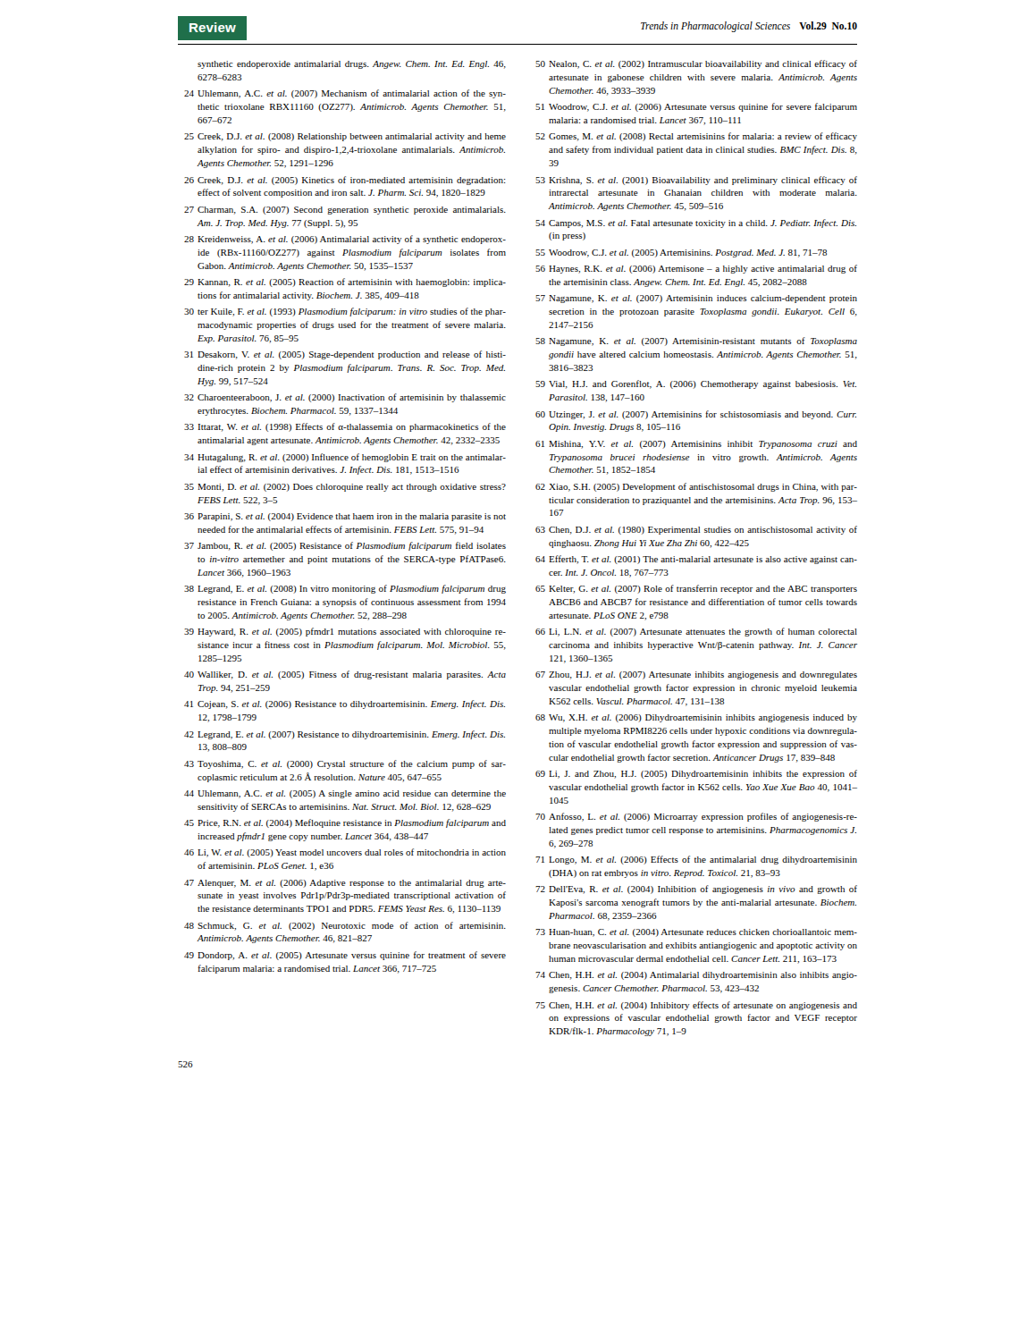Review
Trends in Pharmacological SciencesVol.29 No.10
synthetic endoperoxide antimalarial drugs. Angew. Chem. Int. Ed. Engl. 46, 6278–6283
24 Uhlemann, A.C. et al. (2007) Mechanism of antimalarial action of the synthetic trioxolane RBX11160 (OZ277). Antimicrob. Agents Chemother. 51, 667–672
25 Creek, D.J. et al. (2008) Relationship between antimalarial activity and heme alkylation for spiro- and dispiro-1,2,4-trioxolane antimalarials. Antimicrob. Agents Chemother. 52, 1291–1296
26 Creek, D.J. et al. (2005) Kinetics of iron-mediated artemisinin degradation: effect of solvent composition and iron salt. J. Pharm. Sci. 94, 1820–1829
27 Charman, S.A. (2007) Second generation synthetic peroxide antimalarials. Am. J. Trop. Med. Hyg. 77 (Suppl. 5), 95
28 Kreidenweiss, A. et al. (2006) Antimalarial activity of a synthetic endoperoxide (RBx-11160/OZ277) against Plasmodium falciparum isolates from Gabon. Antimicrob. Agents Chemother. 50, 1535–1537
29 Kannan, R. et al. (2005) Reaction of artemisinin with haemoglobin: implications for antimalarial activity. Biochem. J. 385, 409–418
30ter Kuile, F. et al. (1993) Plasmodium falciparum: in vitro studies of the pharmacodynamic properties of drugs used for the treatment of severe malaria. Exp. Parasitol. 76, 85–95
31 Desakorn, V. et al. (2005) Stage-dependent production and release of histidine-rich protein 2 by Plasmodium falciparum. Trans. R. Soc. Trop. Med. Hyg. 99, 517–524
32 Charoenteeraboon, J. et al. (2000) Inactivation of artemisinin by thalassemic erythrocytes. Biochem. Pharmacol. 59, 1337–1344
33 Ittarat, W. et al. (1998) Effects of α-thalassemia on pharmacokinetics of the antimalarial agent artesunate. Antimicrob. Agents Chemother. 42, 2332–2335
34 Hutagalung, R. et al. (2000) Influence of hemoglobin E trait on the antimalarial effect of artemisinin derivatives. J. Infect. Dis. 181, 1513–1516
35 Monti, D. et al. (2002) Does chloroquine really act through oxidative stress? FEBS Lett. 522, 3–5
36 Parapini, S. et al. (2004) Evidence that haem iron in the malaria parasite is not needed for the antimalarial effects of artemisinin. FEBS Lett. 575, 91–94
37 Jambou, R. et al. (2005) Resistance of Plasmodium falciparum field isolates to in-vitro artemether and point mutations of the SERCA-type PfATPase6. Lancet 366, 1960–1963
38 Legrand, E. et al. (2008) In vitro monitoring of Plasmodium falciparum drug resistance in French Guiana: a synopsis of continuous assessment from 1994 to 2005. Antimicrob. Agents Chemother. 52, 288–298
39 Hayward, R. et al. (2005) pfmdr1 mutations associated with chloroquine resistance incur a fitness cost in Plasmodium falciparum. Mol. Microbiol. 55, 1285–1295
40 Walliker, D. et al. (2005) Fitness of drug-resistant malaria parasites. Acta Trop. 94, 251–259
41 Cojean, S. et al. (2006) Resistance to dihydroartemisinin. Emerg. Infect. Dis. 12, 1798–1799
42 Legrand, E. et al. (2007) Resistance to dihydroartemisinin. Emerg. Infect. Dis. 13, 808–809
43 Toyoshima, C. et al. (2000) Crystal structure of the calcium pump of sarcoplasmic reticulum at 2.6 Å resolution. Nature 405, 647–655
44 Uhlemann, A.C. et al. (2005) A single amino acid residue can determine the sensitivity of SERCAs to artemisinins. Nat. Struct. Mol. Biol. 12, 628–629
45 Price, R.N. et al. (2004) Mefloquine resistance in Plasmodium falciparum and increased pfmdr1 gene copy number. Lancet 364, 438–447
46 Li, W. et al. (2005) Yeast model uncovers dual roles of mitochondria in action of artemisinin. PLoS Genet. 1, e36
47 Alenquer, M. et al. (2006) Adaptive response to the antimalarial drug artesunate in yeast involves Pdr1p/Pdr3p-mediated transcriptional activation of the resistance determinants TPO1 and PDR5. FEMS Yeast Res. 6, 1130–1139
48 Schmuck, G. et al. (2002) Neurotoxic mode of action of artemisinin. Antimicrob. Agents Chemother. 46, 821–827
49 Dondorp, A. et al. (2005) Artesunate versus quinine for treatment of severe falciparum malaria: a randomised trial. Lancet 366, 717–725
50 Nealon, C. et al. (2002) Intramuscular bioavailability and clinical efficacy of artesunate in gabonese children with severe malaria. Antimicrob. Agents Chemother. 46, 3933–3939
51 Woodrow, C.J. et al. (2006) Artesunate versus quinine for severe falciparum malaria: a randomised trial. Lancet 367, 110–111
52 Gomes, M. et al. (2008) Rectal artemisinins for malaria: a review of efficacy and safety from individual patient data in clinical studies. BMC Infect. Dis. 8, 39
53 Krishna, S. et al. (2001) Bioavailability and preliminary clinical efficacy of intrarectal artesunate in Ghanaian children with moderate malaria. Antimicrob. Agents Chemother. 45, 509–516
54 Campos, M.S. et al. Fatal artesunate toxicity in a child. J. Pediatr. Infect. Dis. (in press)
55 Woodrow, C.J. et al. (2005) Artemisinins. Postgrad. Med. J. 81, 71–78
56 Haynes, R.K. et al. (2006) Artemisone – a highly active antimalarial drug of the artemisinin class. Angew. Chem. Int. Ed. Engl. 45, 2082–2088
57 Nagamune, K. et al. (2007) Artemisinin induces calcium-dependent protein secretion in the protozoan parasite Toxoplasma gondii. Eukaryot. Cell 6, 2147–2156
58 Nagamune, K. et al. (2007) Artemisinin-resistant mutants of Toxoplasma gondii have altered calcium homeostasis. Antimicrob. Agents Chemother. 51, 3816–3823
59 Vial, H.J. and Gorenflot, A. (2006) Chemotherapy against babesiosis. Vet. Parasitol. 138, 147–160
60 Utzinger, J. et al. (2007) Artemisinins for schistosomiasis and beyond. Curr. Opin. Investig. Drugs 8, 105–116
61 Mishina, Y.V. et al. (2007) Artemisinins inhibit Trypanosoma cruzi and Trypanosoma brucei rhodesiense in vitro growth. Antimicrob. Agents Chemother. 51, 1852–1854
62 Xiao, S.H. (2005) Development of antischistosomal drugs in China, with particular consideration to praziquantel and the artemisinins. Acta Trop. 96, 153–167
63 Chen, D.J. et al. (1980) Experimental studies on antischistosomal activity of qinghaosu. Zhong Hui Yi Xue Zha Zhi 60, 422–425
64 Efferth, T. et al. (2001) The anti-malarial artesunate is also active against cancer. Int. J. Oncol. 18, 767–773
65 Kelter, G. et al. (2007) Role of transferrin receptor and the ABC transporters ABCB6 and ABCB7 for resistance and differentiation of tumor cells towards artesunate. PLoS ONE 2, e798
66 Li, L.N. et al. (2007) Artesunate attenuates the growth of human colorectal carcinoma and inhibits hyperactive Wnt/β-catenin pathway. Int. J. Cancer 121, 1360–1365
67 Zhou, H.J. et al. (2007) Artesunate inhibits angiogenesis and downregulates vascular endothelial growth factor expression in chronic myeloid leukemia K562 cells. Vascul. Pharmacol. 47, 131–138
68 Wu, X.H. et al. (2006) Dihydroartemisinin inhibits angiogenesis induced by multiple myeloma RPMI8226 cells under hypoxic conditions via downregulation of vascular endothelial growth factor expression and suppression of vascular endothelial growth factor secretion. Anticancer Drugs 17, 839–848
69 Li, J. and Zhou, H.J. (2005) Dihydroartemisinin inhibits the expression of vascular endothelial growth factor in K562 cells. Yao Xue Xue Bao 40, 1041–1045
70 Anfosso, L. et al. (2006) Microarray expression profiles of angiogenesis-related genes predict tumor cell response to artemisinins. Pharmacogenomics J. 6, 269–278
71 Longo, M. et al. (2006) Effects of the antimalarial drug dihydroartemisinin (DHA) on rat embryos in vitro. Reprod. Toxicol. 21, 83–93
72 Dell'Eva, R. et al. (2004) Inhibition of angiogenesis in vivo and growth of Kaposi's sarcoma xenograft tumors by the anti-malarial artesunate. Biochem. Pharmacol. 68, 2359–2366
73 Huan-huan, C. et al. (2004) Artesunate reduces chicken chorioallantoic membrane neovascularisation and exhibits antiangiogenic and apoptotic activity on human microvascular dermal endothelial cell. Cancer Lett. 211, 163–173
74 Chen, H.H. et al. (2004) Antimalarial dihydroartemisinin also inhibits angiogenesis. Cancer Chemother. Pharmacol. 53, 423–432
75 Chen, H.H. et al. (2004) Inhibitory effects of artesunate on angiogenesis and on expressions of vascular endothelial growth factor and VEGF receptor KDR/flk-1. Pharmacology 71, 1–9
526